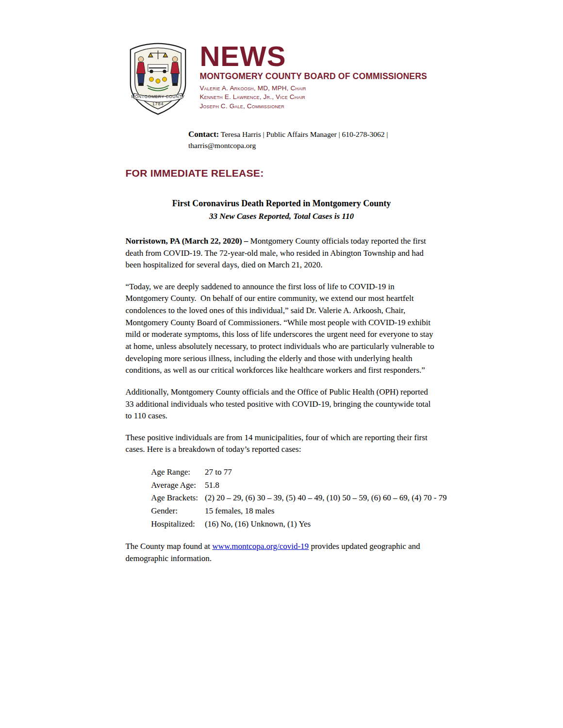MONTGOMERY COUNTY 1784
NEWS
MONTGOMERY COUNTY BOARD OF COMMISSIONERS
Valerie A. Arkoosh, MD, MPH, Chair
Kenneth E. Lawrence, Jr., Vice Chair
Joseph C. Gale, Commissioner
Contact: Teresa Harris | Public Affairs Manager | 610-278-3062 | tharris@montcopa.org
FOR IMMEDIATE RELEASE:
First Coronavirus Death Reported in Montgomery County
33 New Cases Reported, Total Cases is 110
Norristown, PA (March 22, 2020) – Montgomery County officials today reported the first death from COVID-19. The 72-year-old male, who resided in Abington Township and had been hospitalized for several days, died on March 21, 2020.
“Today, we are deeply saddened to announce the first loss of life to COVID-19 in Montgomery County. On behalf of our entire community, we extend our most heartfelt condolences to the loved ones of this individual,” said Dr. Valerie A. Arkoosh, Chair, Montgomery County Board of Commissioners. “While most people with COVID-19 exhibit mild or moderate symptoms, this loss of life underscores the urgent need for everyone to stay at home, unless absolutely necessary, to protect individuals who are particularly vulnerable to developing more serious illness, including the elderly and those with underlying health conditions, as well as our critical workforces like healthcare workers and first responders.”
Additionally, Montgomery County officials and the Office of Public Health (OPH) reported 33 additional individuals who tested positive with COVID-19, bringing the countywide total to 110 cases.
These positive individuals are from 14 municipalities, four of which are reporting their first cases. Here is a breakdown of today’s reported cases:
| Age Range: | 27 to 77 |
| Average Age: | 51.8 |
| Age Brackets: | (2) 20 – 29, (6) 30 – 39, (5) 40 – 49, (10) 50 – 59, (6) 60 – 69, (4) 70 - 79 |
| Gender: | 15 females, 18 males |
| Hospitalized: | (16) No, (16) Unknown, (1) Yes |
The County map found at www.montcopa.org/covid-19 provides updated geographic and demographic information.